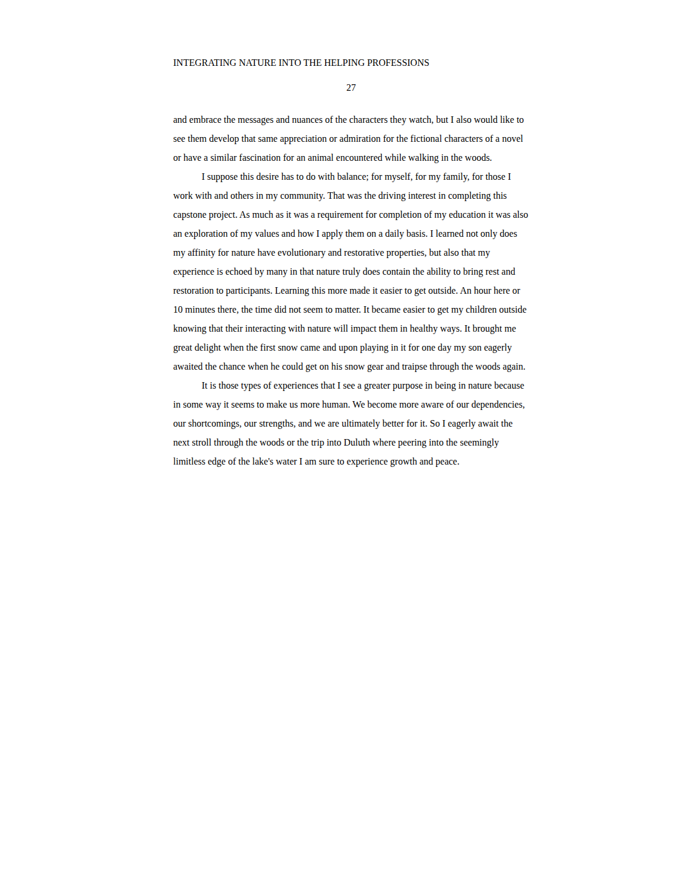INTEGRATING NATURE INTO THE HELPING PROFESSIONS
27
and embrace the messages and nuances of the characters they watch, but I also would like to see them develop that same appreciation or admiration for the fictional characters of a novel or have a similar fascination for an animal encountered while walking in the woods.
I suppose this desire has to do with balance; for myself, for my family, for those I work with and others in my community. That was the driving interest in completing this capstone project. As much as it was a requirement for completion of my education it was also an exploration of my values and how I apply them on a daily basis. I learned not only does my affinity for nature have evolutionary and restorative properties, but also that my experience is echoed by many in that nature truly does contain the ability to bring rest and restoration to participants. Learning this more made it easier to get outside. An hour here or 10 minutes there, the time did not seem to matter. It became easier to get my children outside knowing that their interacting with nature will impact them in healthy ways. It brought me great delight when the first snow came and upon playing in it for one day my son eagerly awaited the chance when he could get on his snow gear and traipse through the woods again.
It is those types of experiences that I see a greater purpose in being in nature because in some way it seems to make us more human. We become more aware of our dependencies, our shortcomings, our strengths, and we are ultimately better for it. So I eagerly await the next stroll through the woods or the trip into Duluth where peering into the seemingly limitless edge of the lake's water I am sure to experience growth and peace.